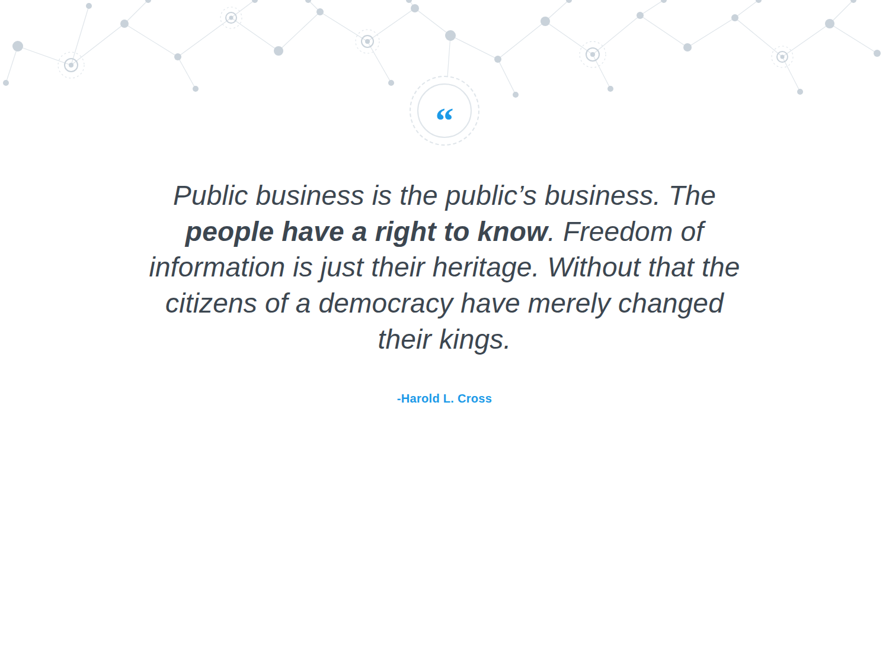“
Public business is the public’s business. The people have a right to know. Freedom of information is just their heritage. Without that the citizens of a democracy have merely changed their kings.
-Harold L. Cross